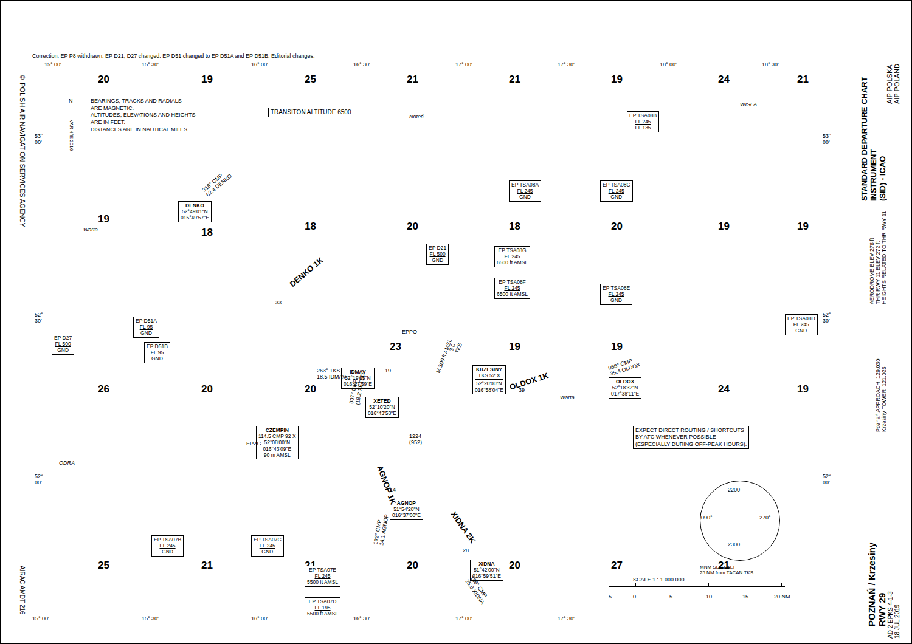Correction: EP P8 withdrawn. EP D21, D27 changed. EP D51 changed to EP D51A and EP D51B. Editorial changes.
© POLISH AIR NAVIGATION SERVICES AGENCY
AIRAC AMDT 216
AIP POLSKA
AIP POLAND
STANDARD DEPARTURE CHART
INSTRUMENT
(SID) - ICAO
AERODROME ELEV 276 ft
THR RWY 11 ELEV 272 ft
HEIGHTS RELATED TO THR RWY 11
Poznań APPROACH 129.030
Krzesiny TOWER 121.025
POZNAŃ / Krzesiny
RWY 29
AD 2 EPKS 4-1-3
18 JUL 2019
15° 00'
15° 30'
16° 00'
16° 30'
17° 00'
17° 30'
18° 00'
18° 30'
15° 00'
15° 30'
16° 00'
16° 30'
17° 00'
17° 30'
53°
00'
52°
30'
52°
00'
53°
00'
52°
30'
52°
00'
20
19
25
21
21
19
24
21
19
18
18
20
18
20
19
19
23
19
19
26
20
20
24
19
25
21
21
20
20
27
21
BEARINGS, TRACKS AND RADIALS
ARE MAGNETIC.
ALTITUDES, ELEVATIONS AND HEIGHTS
ARE IN FEET.
DISTANCES ARE IN NAUTICAL MILES.
N
VAR 4°E 2016
TRANSITON ALTITUDE 6500
Noteć
WISŁA
Warta
Warta
ODRA
EP TSA08B
FL 245
FL 135
EP TSA08A
FL 245
GND
EP TSA08C
FL 245
GND
EP D21
FL 500
GND
EP TSA08G
FL 245
6500 ft AMSL
EP TSA08F
FL 245
6500 ft AMSL
EP TSA08E
FL 245
GND
EP TSA08D
FL 245
GND
EP D51A
FL 95
GND
EP D27
FL 500
GND
EP D51B
FL 95
GND
EP TSA07B
FL 245
GND
EP TSA07C
FL 245
GND
EP TSA07E
FL 245
5500 ft AMSL
EP TSA07D
FL 195
5500 ft AMSL
DENKO
52°49'01"N
015°49'57"E
OLDOX
52°18'32"N
017°38'11"E
IDMAV
52°19'05"N
016°27'59"E
XETED
52°10'20"N
016°43'53"E
CZEMPIN
114.5 CMP 92 X
52°08'00"N
016°43'09"E
90 m AMSL
AGNOP
51°54'28"N
016°37'00"E
XIDNA
51°42'00"N
016°59'51"E
KRZESINY
TKS 52 X
52°20'00"N
016°58'04"E
EPPO
1224
(952)
EPZG
DENKO 1K
OLDOX 1K
AGNOP 1K
XIDNA 2K
318° CMP
62.4 DENKO
068° CMP
35.4 OLDOX
263° TKS
18.5 IDMAV
007° CMP
(18.2 XETED
192° CMP
14.1 AGNOP
156° CMP
25.0 XIDNA
3.0
TKS
M 300 ft AMSL
33
19
39
14
28
EXPECT DIRECT ROUTING / SHORTCUTS
BY ATC WHENEVER POSSIBLE
(ESPECIALLY DURING OFF-PEAK HOURS).
2200
2300
090°
270°
MNM SECT ALT
25 NM from TACAN TKS
SCALE 1 : 1 000 000
5
0
5
10
15
20 NM